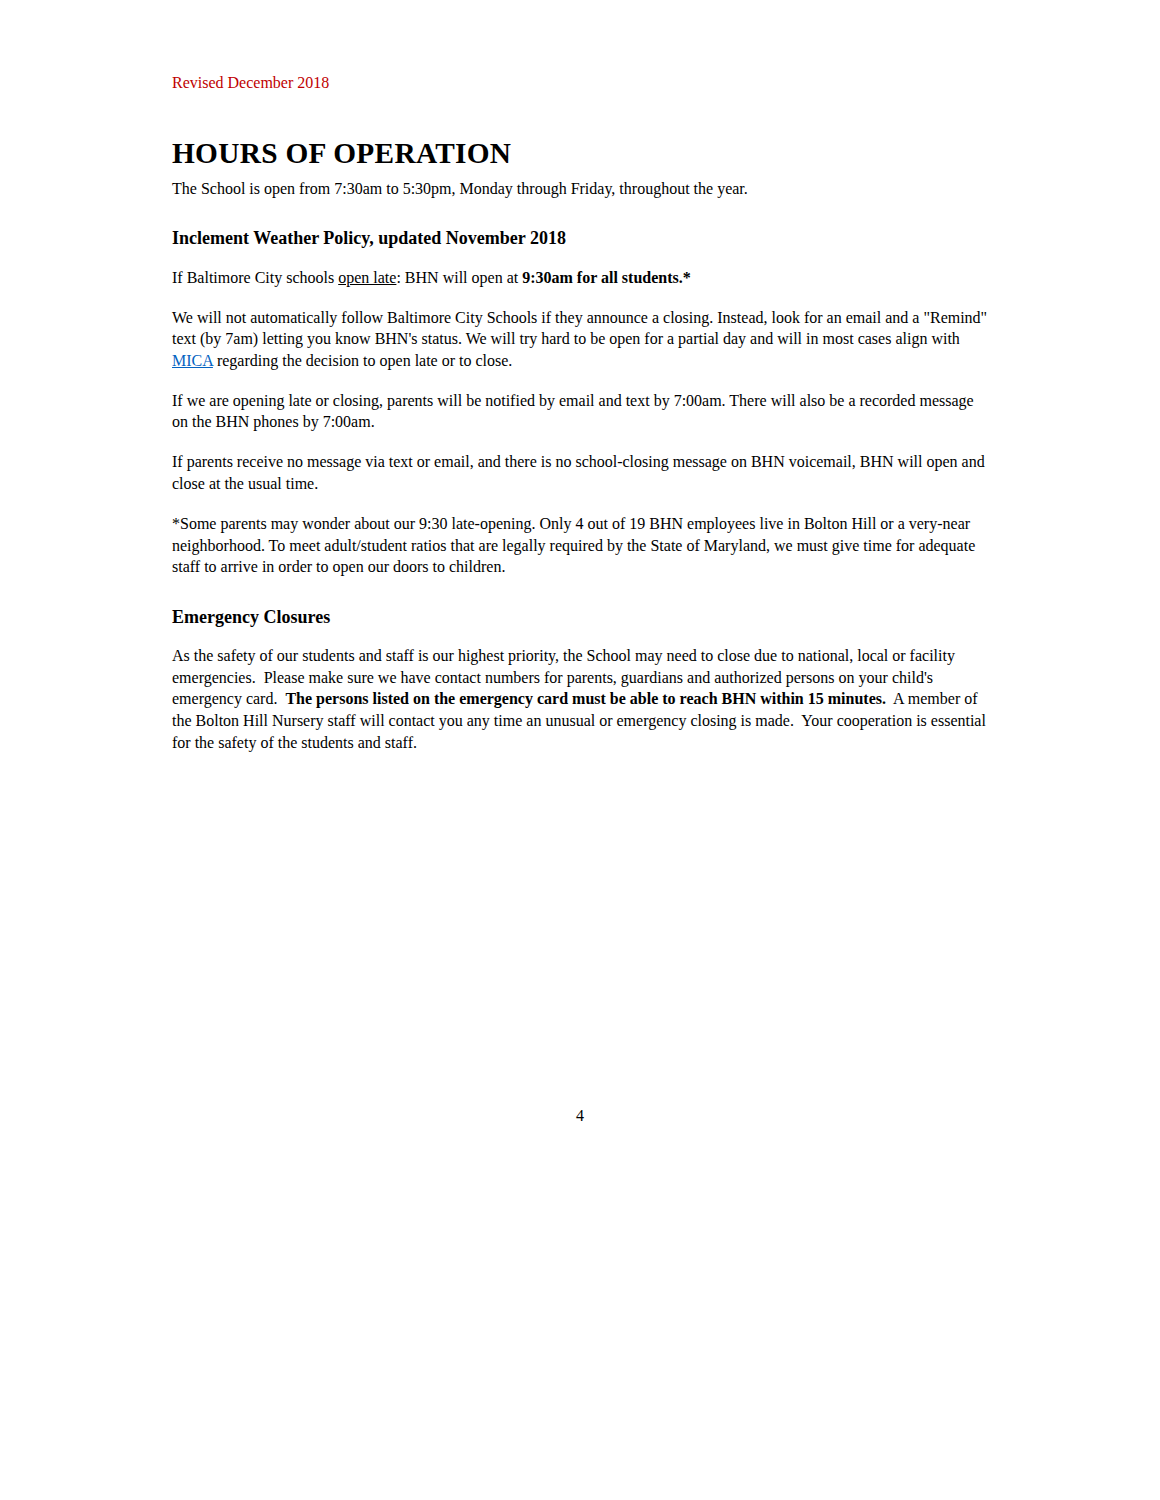Revised December 2018
HOURS OF OPERATION
The School is open from 7:30am to 5:30pm, Monday through Friday, throughout the year.
Inclement Weather Policy, updated November 2018
If Baltimore City schools open late: BHN will open at 9:30am for all students.*
We will not automatically follow Baltimore City Schools if they announce a closing. Instead, look for an email and a "Remind" text (by 7am) letting you know BHN's status. We will try hard to be open for a partial day and will in most cases align with MICA regarding the decision to open late or to close.
If we are opening late or closing, parents will be notified by email and text by 7:00am. There will also be a recorded message on the BHN phones by 7:00am.
If parents receive no message via text or email, and there is no school-closing message on BHN voicemail, BHN will open and close at the usual time.
*Some parents may wonder about our 9:30 late-opening. Only 4 out of 19 BHN employees live in Bolton Hill or a very-near neighborhood. To meet adult/student ratios that are legally required by the State of Maryland, we must give time for adequate staff to arrive in order to open our doors to children.
Emergency Closures
As the safety of our students and staff is our highest priority, the School may need to close due to national, local or facility emergencies. Please make sure we have contact numbers for parents, guardians and authorized persons on your child's emergency card. The persons listed on the emergency card must be able to reach BHN within 15 minutes. A member of the Bolton Hill Nursery staff will contact you any time an unusual or emergency closing is made. Your cooperation is essential for the safety of the students and staff.
4